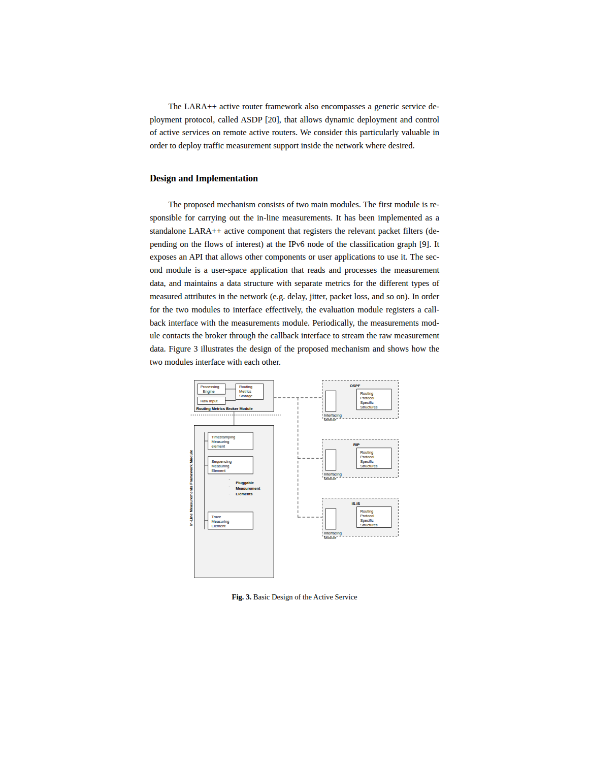The LARA++ active router framework also encompasses a generic service deployment protocol, called ASDP [20], that allows dynamic deployment and control of active services on remote active routers. We consider this particularly valuable in order to deploy traffic measurement support inside the network where desired.
Design and Implementation
The proposed mechanism consists of two main modules. The first module is responsible for carrying out the in-line measurements. It has been implemented as a standalone LARA++ active component that registers the relevant packet filters (depending on the flows of interest) at the IPv6 node of the classification graph [9]. It exposes an API that allows other components or user applications to use it. The second module is a user-space application that reads and processes the measurement data, and maintains a data structure with separate metrics for the different types of measured attributes in the network (e.g. delay, jitter, packet loss, and so on). In order for the two modules to interface effectively, the evaluation module registers a callback interface with the measurements module. Periodically, the measurements module contacts the broker through the callback interface to stream the raw measurement data. Figure 3 illustrates the design of the proposed mechanism and shows how the two modules interface with each other.
Fig. 3. Basic Design of the Active Service